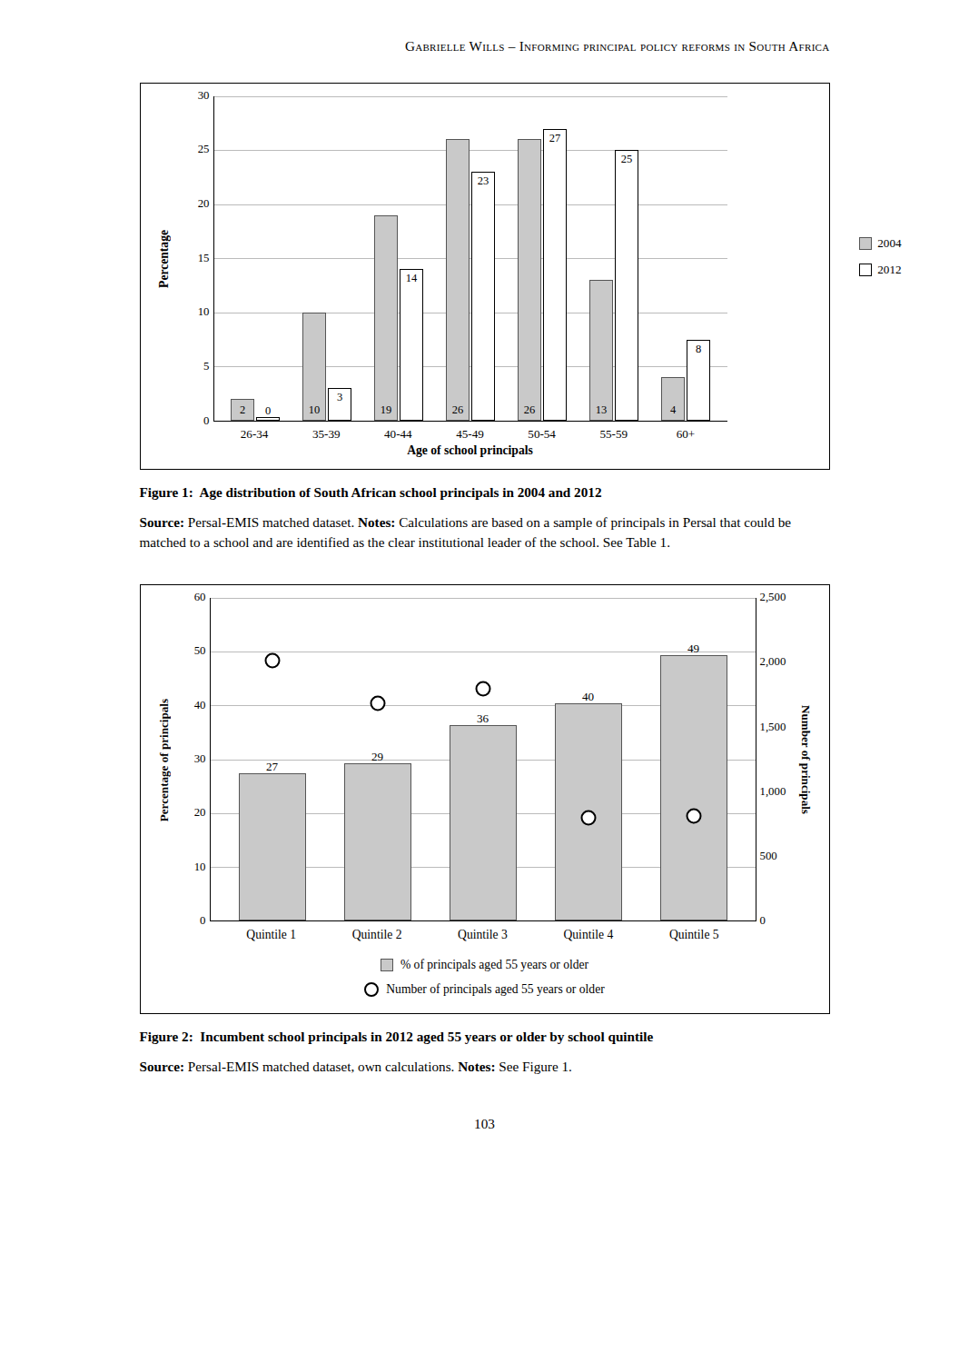Gabrielle Wills – Informing principal policy reforms in South Africa
Percentage
30 25 20 15 10 5 0
2
0
10
3
19
14
26
23
26
27
13
25
4
8
26-34 35-39 40-44 45-49 50-54 55-59 60+
Age of school principals
2004
2012
Figure 1: Age distribution of South African school principals in 2004 and 2012
Source: Persal-EMIS matched dataset. Notes: Calculations are based on a sample of principals in Persal that could be matched to a school and are identified as the clear institutional leader of the school. See Table 1.
Percentage of principals
60 50 40 30 20 10 0
27
29
36
40
49
2,500 2,000 1,500 1,000 500 0
Number of principals
Quintile 1 Quintile 2 Quintile 3 Quintile 4 Quintile 5
% of principals aged 55 years or older
Number of principals aged 55 years or older
Figure 2: Incumbent school principals in 2012 aged 55 years or older by school quintile
Source: Persal-EMIS matched dataset, own calculations. Notes: See Figure 1.
103